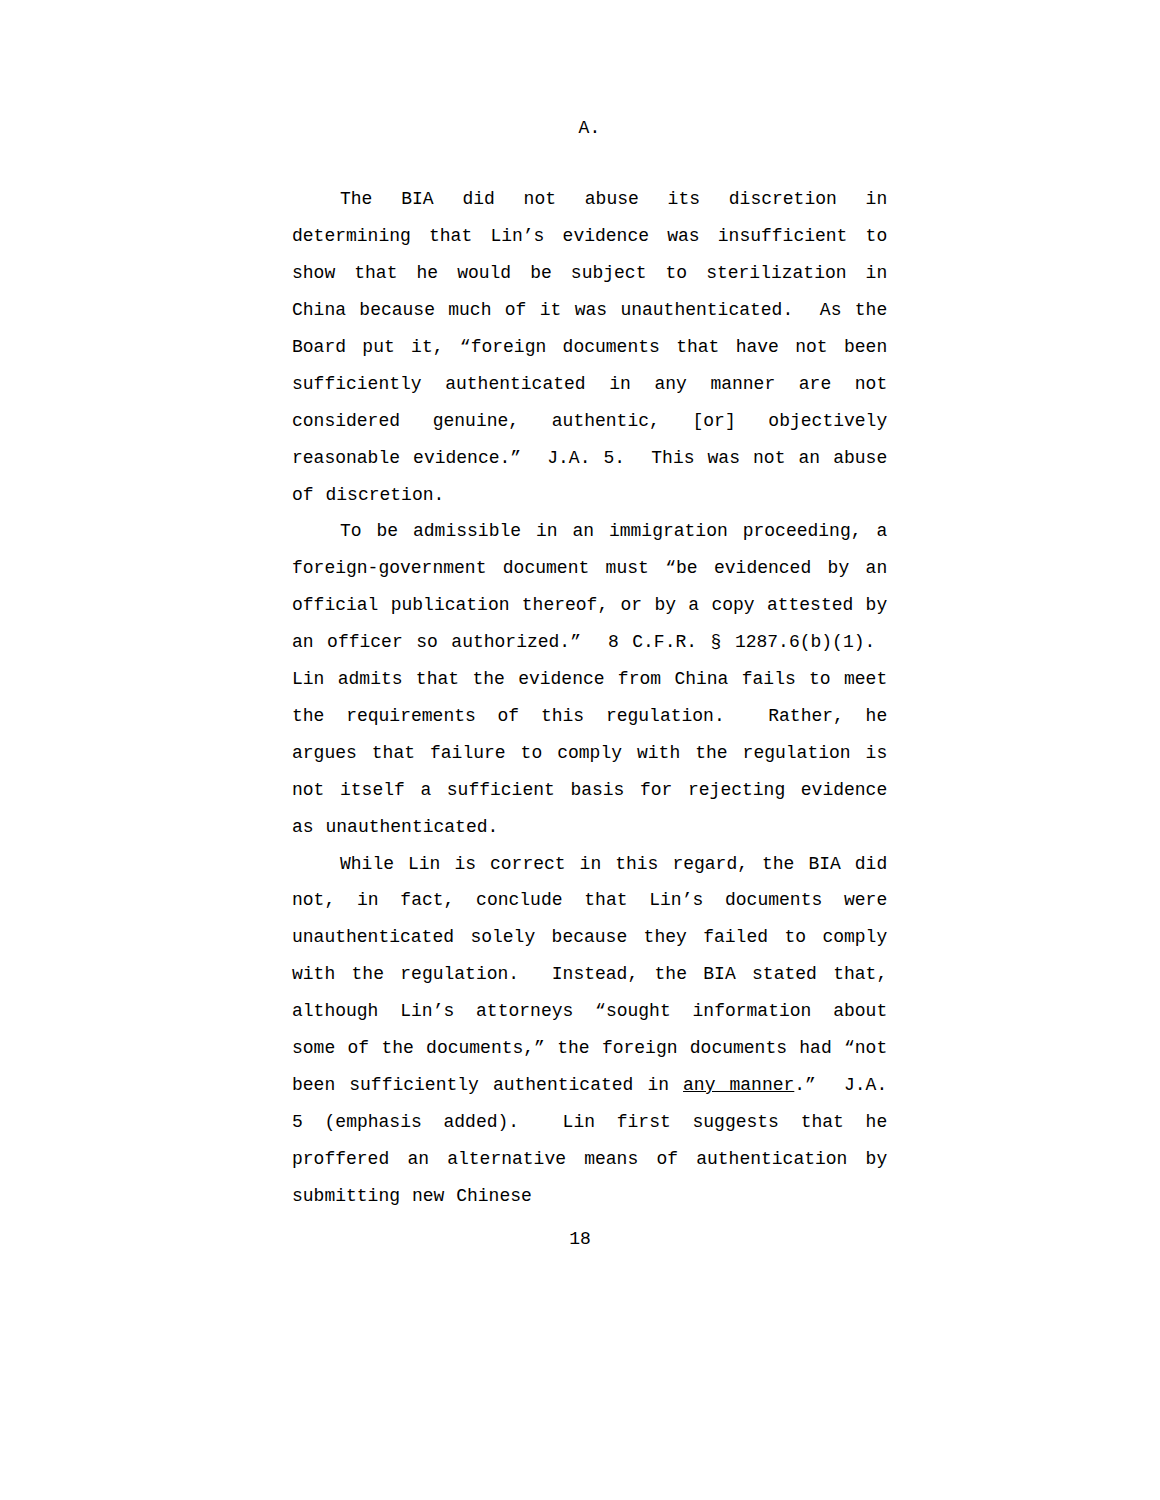A.
The BIA did not abuse its discretion in determining that Lin’s evidence was insufficient to show that he would be subject to sterilization in China because much of it was unauthenticated. As the Board put it, “foreign documents that have not been sufficiently authenticated in any manner are not considered genuine, authentic, [or] objectively reasonable evidence.” J.A. 5. This was not an abuse of discretion.
To be admissible in an immigration proceeding, a foreign-government document must “be evidenced by an official publication thereof, or by a copy attested by an officer so authorized.” 8 C.F.R. § 1287.6(b)(1). Lin admits that the evidence from China fails to meet the requirements of this regulation. Rather, he argues that failure to comply with the regulation is not itself a sufficient basis for rejecting evidence as unauthenticated.
While Lin is correct in this regard, the BIA did not, in fact, conclude that Lin’s documents were unauthenticated solely because they failed to comply with the regulation. Instead, the BIA stated that, although Lin’s attorneys “sought information about some of the documents,” the foreign documents had “not been sufficiently authenticated in any manner.” J.A. 5 (emphasis added). Lin first suggests that he proffered an alternative means of authentication by submitting new Chinese
18